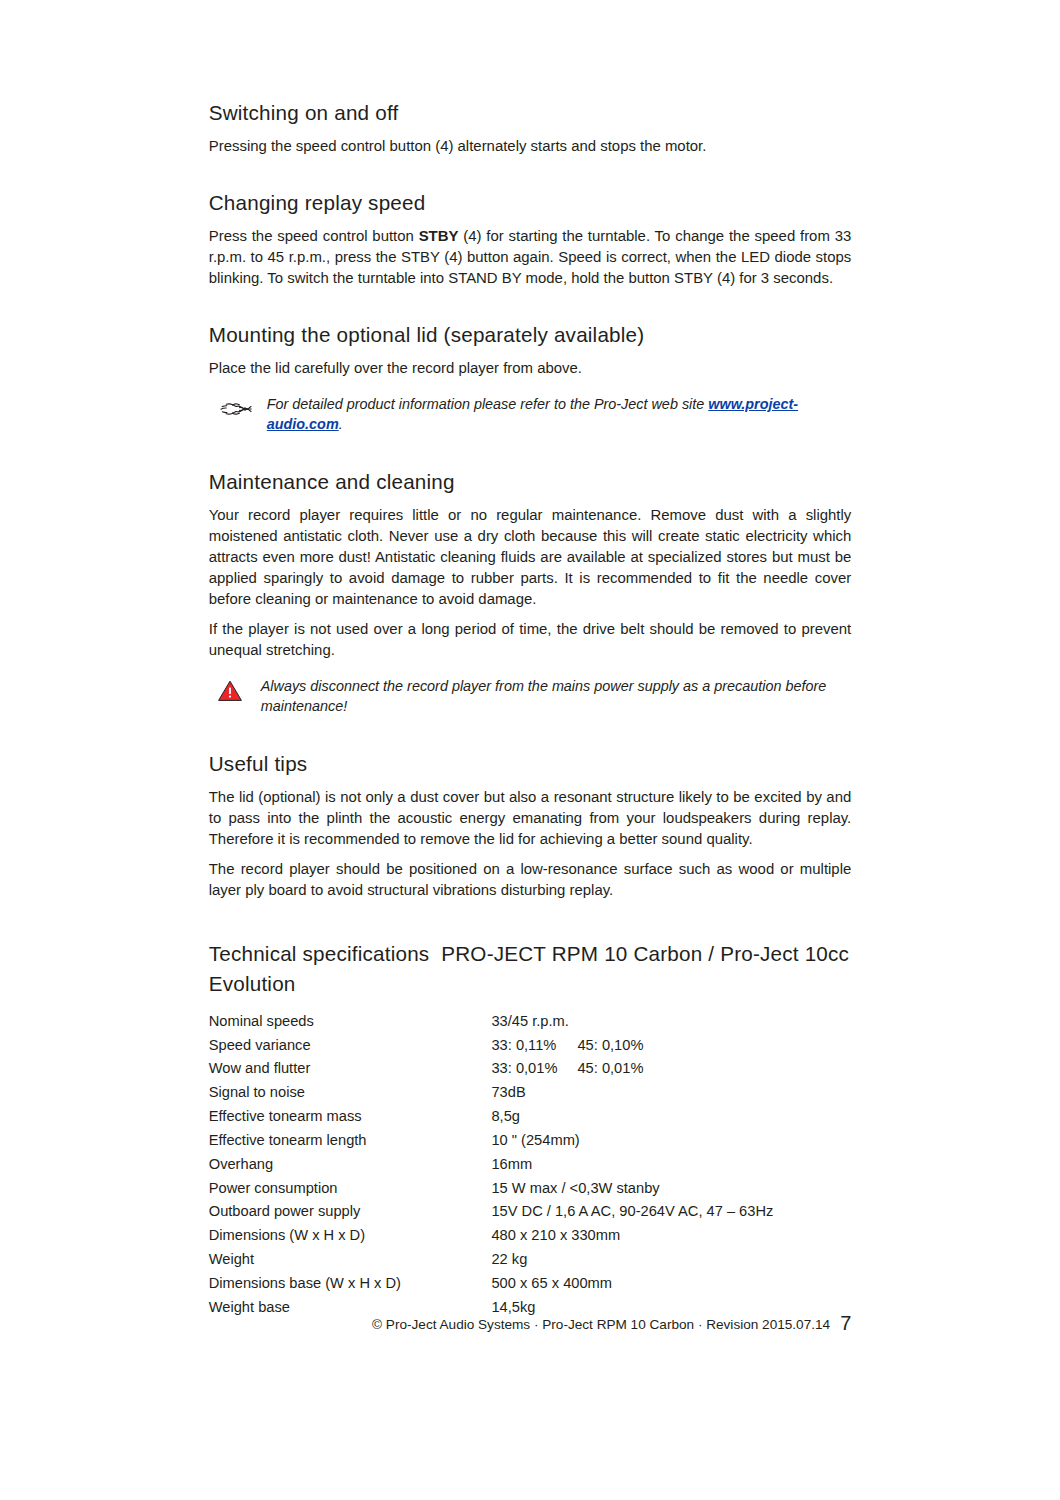Switching on and off
Pressing the speed control button (4) alternately starts and stops the motor.
Changing replay speed
Press the speed control button STBY (4) for starting the turntable. To change the speed from 33 r.p.m. to 45 r.p.m., press the STBY (4) button again. Speed is correct, when the LED diode stops blinking. To switch the turntable into STAND BY mode, hold the button STBY (4) for 3 seconds.
Mounting the optional lid (separately available)
Place the lid carefully over the record player from above.
For detailed product information please refer to the Pro-Ject web site www.project-audio.com.
Maintenance and cleaning
Your record player requires little or no regular maintenance. Remove dust with a slightly moistened antistatic cloth. Never use a dry cloth because this will create static electricity which attracts even more dust! Antistatic cleaning fluids are available at specialized stores but must be applied sparingly to avoid damage to rubber parts. It is recommended to fit the needle cover before cleaning or maintenance to avoid damage.
If the player is not used over a long period of time, the drive belt should be removed to prevent unequal stretching.
Always disconnect the record player from the mains power supply as a precaution before maintenance!
Useful tips
The lid (optional) is not only a dust cover but also a resonant structure likely to be excited by and to pass into the plinth the acoustic energy emanating from your loudspeakers during replay. Therefore it is recommended to remove the lid for achieving a better sound quality.
The record player should be positioned on a low-resonance surface such as wood or multiple layer ply board to avoid structural vibrations disturbing replay.
Technical specifications PRO-JECT RPM 10 Carbon / Pro-Ject 10cc Evolution
| Nominal speeds | 33/45 r.p.m. |
| Speed variance | 33: 0,11% 45: 0,10% |
| Wow and flutter | 33: 0,01% 45: 0,01% |
| Signal to noise | 73dB |
| Effective tonearm mass | 8,5g |
| Effective tonearm length | 10 " (254mm) |
| Overhang | 16mm |
| Power consumption | 15 W max / <0,3W stanby |
| Outboard power supply | 15V DC / 1,6 A AC, 90-264V AC, 47 – 63Hz |
| Dimensions (W x H x D) | 480 x 210 x 330mm |
| Weight | 22 kg |
| Dimensions base (W x H x D) | 500 x 65 x 400mm |
| Weight base | 14,5kg |
© Pro-Ject Audio Systems · Pro-Ject RPM 10 Carbon · Revision 2015.07.14 7